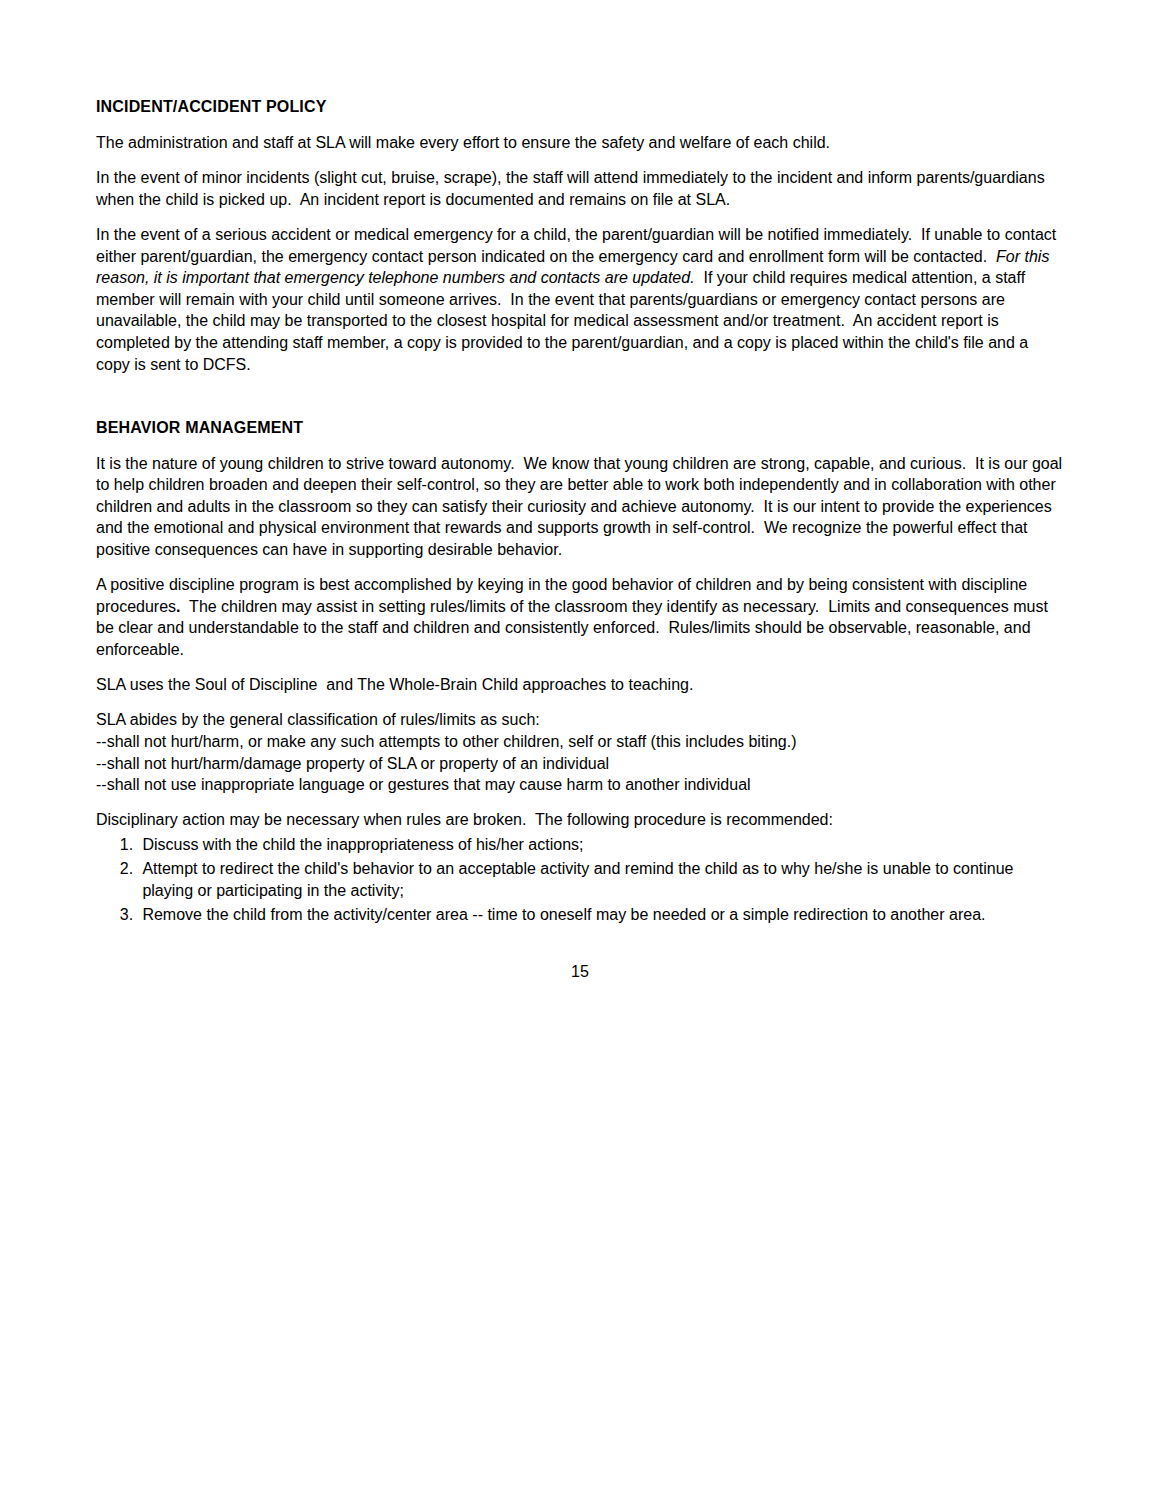INCIDENT/ACCIDENT POLICY
The administration and staff at SLA will make every effort to ensure the safety and welfare of each child.
In the event of minor incidents (slight cut, bruise, scrape), the staff will attend immediately to the incident and inform parents/guardians when the child is picked up. An incident report is documented and remains on file at SLA.
In the event of a serious accident or medical emergency for a child, the parent/guardian will be notified immediately. If unable to contact either parent/guardian, the emergency contact person indicated on the emergency card and enrollment form will be contacted. For this reason, it is important that emergency telephone numbers and contacts are updated. If your child requires medical attention, a staff member will remain with your child until someone arrives. In the event that parents/guardians or emergency contact persons are unavailable, the child may be transported to the closest hospital for medical assessment and/or treatment. An accident report is completed by the attending staff member, a copy is provided to the parent/guardian, and a copy is placed within the child's file and a copy is sent to DCFS.
BEHAVIOR MANAGEMENT
It is the nature of young children to strive toward autonomy. We know that young children are strong, capable, and curious. It is our goal to help children broaden and deepen their self-control, so they are better able to work both independently and in collaboration with other children and adults in the classroom so they can satisfy their curiosity and achieve autonomy. It is our intent to provide the experiences and the emotional and physical environment that rewards and supports growth in self-control. We recognize the powerful effect that positive consequences can have in supporting desirable behavior.
A positive discipline program is best accomplished by keying in the good behavior of children and by being consistent with discipline procedures. The children may assist in setting rules/limits of the classroom they identify as necessary. Limits and consequences must be clear and understandable to the staff and children and consistently enforced. Rules/limits should be observable, reasonable, and enforceable.
SLA uses the Soul of Discipline and The Whole-Brain Child approaches to teaching.
SLA abides by the general classification of rules/limits as such:
--shall not hurt/harm, or make any such attempts to other children, self or staff (this includes biting.)
--shall not hurt/harm/damage property of SLA or property of an individual
--shall not use inappropriate language or gestures that may cause harm to another individual
Disciplinary action may be necessary when rules are broken. The following procedure is recommended:
Discuss with the child the inappropriateness of his/her actions;
Attempt to redirect the child's behavior to an acceptable activity and remind the child as to why he/she is unable to continue playing or participating in the activity;
Remove the child from the activity/center area -- time to oneself may be needed or a simple redirection to another area.
15